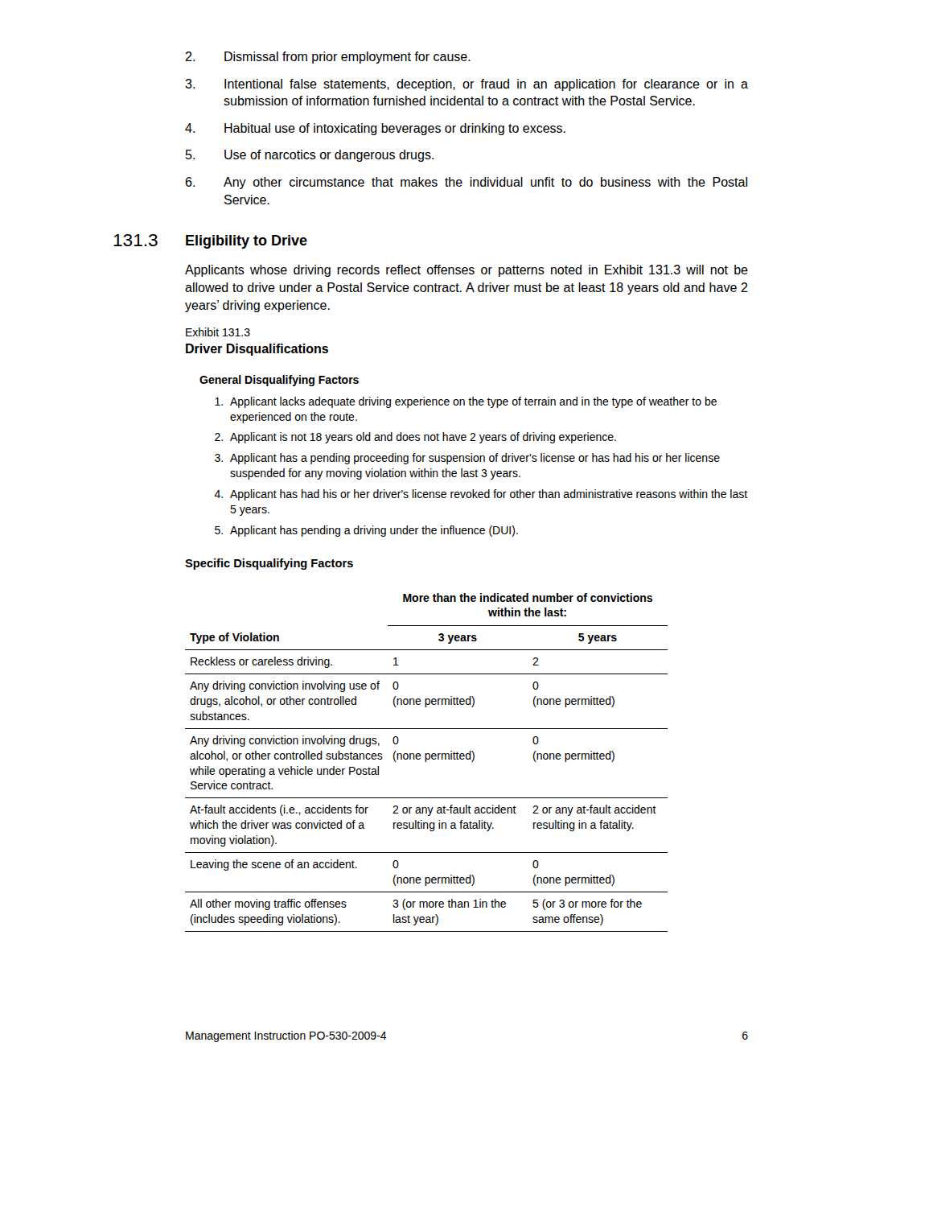2. Dismissal from prior employment for cause.
3. Intentional false statements, deception, or fraud in an application for clearance or in a submission of information furnished incidental to a contract with the Postal Service.
4. Habitual use of intoxicating beverages or drinking to excess.
5. Use of narcotics or dangerous drugs.
6. Any other circumstance that makes the individual unfit to do business with the Postal Service.
131.3 Eligibility to Drive
Applicants whose driving records reflect offenses or patterns noted in Exhibit 131.3 will not be allowed to drive under a Postal Service contract. A driver must be at least 18 years old and have 2 years’ driving experience.
Exhibit 131.3
Driver Disqualifications
General Disqualifying Factors
Applicant lacks adequate driving experience on the type of terrain and in the type of weather to be experienced on the route.
Applicant is not 18 years old and does not have 2 years of driving experience.
Applicant has a pending proceeding for suspension of driver's license or has had his or her license suspended for any moving violation within the last 3 years.
Applicant has had his or her driver's license revoked for other than administrative reasons within the last 5 years.
Applicant has pending a driving under the influence (DUI).
Specific Disqualifying Factors
| | More than the indicated number of convictions within the last: |
| --- | --- |
| Type of Violation | 3 years | 5 years |
| Reckless or careless driving. | 1 | 2 |
| Any driving conviction involving use of drugs, alcohol, or other controlled substances. | 0 (none permitted) | 0 (none permitted) |
| Any driving conviction involving drugs, alcohol, or other controlled substances while operating a vehicle under Postal Service contract. | 0 (none permitted) | 0 (none permitted) |
| At-fault accidents (i.e., accidents for which the driver was convicted of a moving violation). | 2 or any at-fault accident resulting in a fatality. | 2 or any at-fault accident resulting in a fatality. |
| Leaving the scene of an accident. | 0 (none permitted) | 0 (none permitted) |
| All other moving traffic offenses (includes speeding violations). | 3 (or more than 1in the last year) | 5 (or 3 or more for the same offense) |
Management Instruction PO-530-2009-4
6